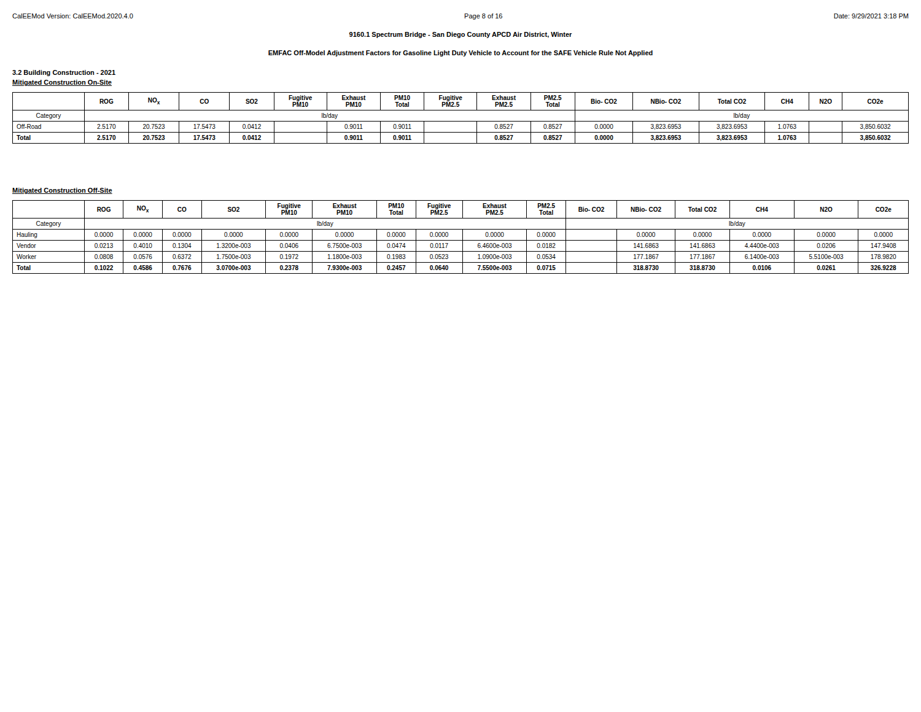CalEEMod Version: CalEEMod.2020.4.0
Page 8 of 16
Date: 9/29/2021 3:18 PM
9160.1 Spectrum Bridge - San Diego County APCD Air District, Winter
EMFAC Off-Model Adjustment Factors for Gasoline Light Duty Vehicle to Account for the SAFE Vehicle Rule Not Applied
3.2 Building Construction - 2021
Mitigated Construction On-Site
| | ROG | NO x | CO | SO2 | Fugitive PM10 | Exhaust PM10 | PM10 Total | Fugitive PM2.5 | Exhaust PM2.5 | PM2.5 Total | Bio- CO2 | NBio- CO2 | Total CO2 | CH4 | N2O | CO2e |
| --- | --- | --- | --- | --- | --- | --- | --- | --- | --- | --- | --- | --- | --- | --- | --- | --- |
| Category | lb/day | lb/day |
| Off-Road | 2.5170 | 20.7523 | 17.5473 | 0.0412 | | 0.9011 | 0.9011 | | 0.8527 | 0.8527 | 0.0000 | 3,823.6953 | 3,823.6953 | 1.0763 | | 3,850.6032 |
| Total | 2.5170 | 20.7523 | 17.5473 | 0.0412 | | 0.9011 | 0.9011 | | 0.8527 | 0.8527 | 0.0000 | 3,823.6953 | 3,823.6953 | 1.0763 | | 3,850.6032 |
Mitigated Construction Off-Site
| | ROG | NO x | CO | SO2 | Fugitive PM10 | Exhaust PM10 | PM10 Total | Fugitive PM2.5 | Exhaust PM2.5 | PM2.5 Total | Bio- CO2 | NBio- CO2 | Total CO2 | CH4 | N2O | CO2e |
| --- | --- | --- | --- | --- | --- | --- | --- | --- | --- | --- | --- | --- | --- | --- | --- | --- |
| Category | lb/day | lb/day |
| Hauling | 0.0000 | 0.0000 | 0.0000 | 0.0000 | 0.0000 | 0.0000 | 0.0000 | 0.0000 | 0.0000 | 0.0000 | | 0.0000 | 0.0000 | 0.0000 | 0.0000 | 0.0000 |
| Vendor | 0.0213 | 0.4010 | 0.1304 | 1.3200e-003 | 0.0406 | 6.7500e-003 | 0.0474 | 0.0117 | 6.4600e-003 | 0.0182 | | 141.6863 | 141.6863 | 4.4400e-003 | 0.0206 | 147.9408 |
| Worker | 0.0808 | 0.0576 | 0.6372 | 1.7500e-003 | 0.1972 | 1.1800e-003 | 0.1983 | 0.0523 | 1.0900e-003 | 0.0534 | | 177.1867 | 177.1867 | 6.1400e-003 | 5.5100e-003 | 178.9820 |
| Total | 0.1022 | 0.4586 | 0.7676 | 3.0700e-003 | 0.2378 | 7.9300e-003 | 0.2457 | 0.0640 | 7.5500e-003 | 0.0715 | | 318.8730 | 318.8730 | 0.0106 | 0.0261 | 326.9228 |